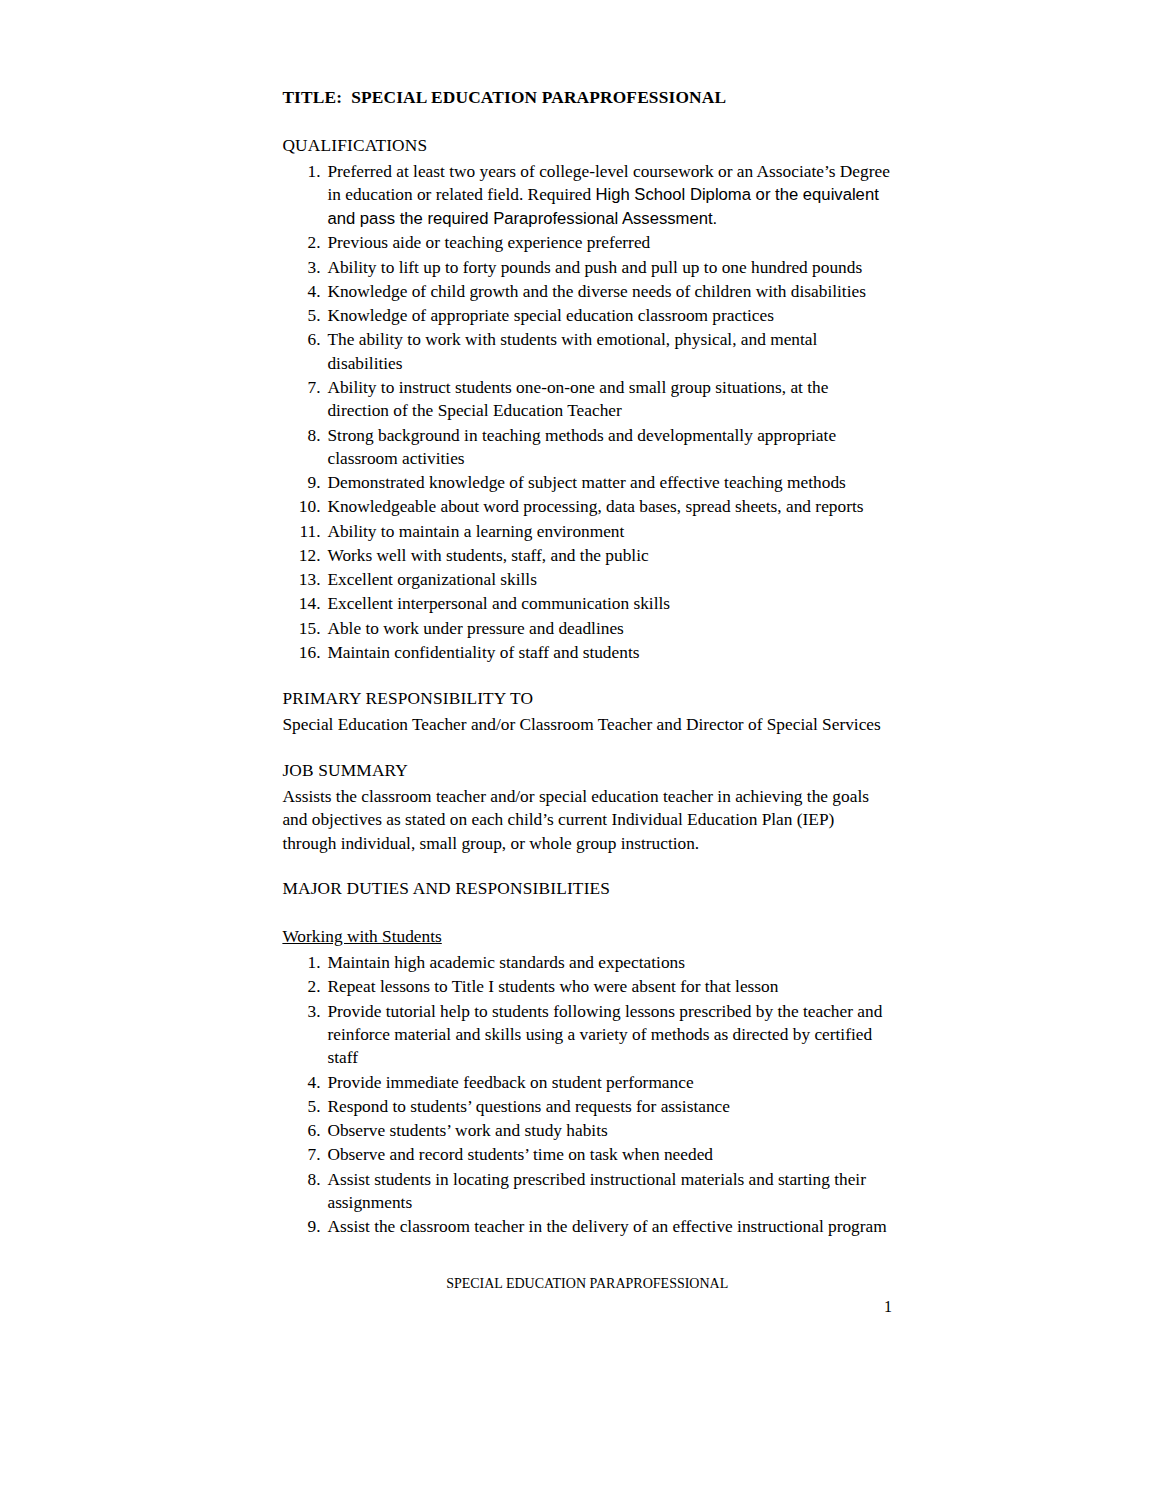TITLE: SPECIAL EDUCATION PARAPROFESSIONAL
QUALIFICATIONS
Preferred at least two years of college-level coursework or an Associate’s Degree in education or related field. Required High School Diploma or the equivalent and pass the required Paraprofessional Assessment.
Previous aide or teaching experience preferred
Ability to lift up to forty pounds and push and pull up to one hundred pounds
Knowledge of child growth and the diverse needs of children with disabilities
Knowledge of appropriate special education classroom practices
The ability to work with students with emotional, physical, and mental disabilities
Ability to instruct students one-on-one and small group situations, at the direction of the Special Education Teacher
Strong background in teaching methods and developmentally appropriate classroom activities
Demonstrated knowledge of subject matter and effective teaching methods
Knowledgeable about word processing, data bases, spread sheets, and reports
Ability to maintain a learning environment
Works well with students, staff, and the public
Excellent organizational skills
Excellent interpersonal and communication skills
Able to work under pressure and deadlines
Maintain confidentiality of staff and students
PRIMARY RESPONSIBILITY TO
Special Education Teacher and/or Classroom Teacher and Director of Special Services
JOB SUMMARY
Assists the classroom teacher and/or special education teacher in achieving the goals and objectives as stated on each child’s current Individual Education Plan (IEP) through individual, small group, or whole group instruction.
MAJOR DUTIES AND RESPONSIBILITIES
Working with Students
Maintain high academic standards and expectations
Repeat lessons to Title I students who were absent for that lesson
Provide tutorial help to students following lessons prescribed by the teacher and reinforce material and skills using a variety of methods as directed by certified staff
Provide immediate feedback on student performance
Respond to students’ questions and requests for assistance
Observe students’ work and study habits
Observe and record students’ time on task when needed
Assist students in locating prescribed instructional materials and starting their assignments
Assist the classroom teacher in the delivery of an effective instructional program
SPECIAL EDUCATION PARAPROFESSIONAL
1